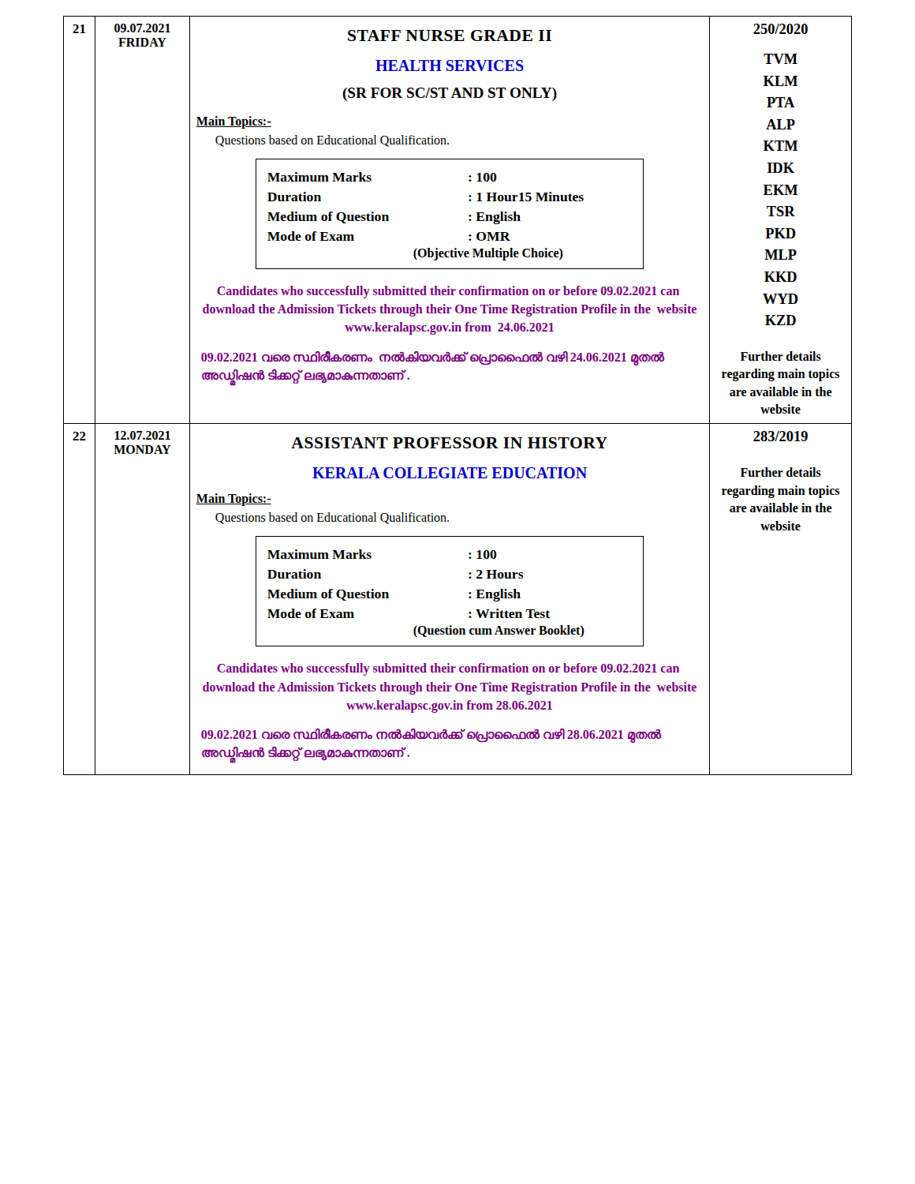| 21 | 09.07.2021 FRIDAY | STAFF NURSE GRADE II HEALTH SERVICES (SR FOR SC/ST AND ST ONLY) Main Topics:- Questions based on Educational Qualification. / Maximum Marks / : 100 / / Duration / : 1 Hour15 Minutes / / Medium of Question / : English / / Mode of Exam / : OMR / (Objective Multiple Choice) Candidates who successfully submitted their confirmation on or before 09.02.2021 can download the Admission Tickets through their One Time Registration Profile in the website www.keralapsc.gov.in from 24.06.2021 09.02.2021 വരെ സ്ഥിരീകരണം നൽകിയവർക്ക് പ്രൊഫൈൽ വഴി 24.06.2021 മുതൽ അഡ്മിഷൻ ടിക്കറ്റ് ലഭ്യമാകുന്നതാണ് . | 250/2020 TVM KLM PTA ALP KTM IDK EKM TSR PKD MLP KKD WYD KZD Further details regarding main topics are available in the website |
| 22 | 12.07.2021 MONDAY | ASSISTANT PROFESSOR IN HISTORY KERALA COLLEGIATE EDUCATION Main Topics:- Questions based on Educational Qualification. / Maximum Marks / : 100 / / Duration / : 2 Hours / / Medium of Question / : English / / Mode of Exam / : Written Test / (Question cum Answer Booklet) Candidates who successfully submitted their confirmation on or before 09.02.2021 can download the Admission Tickets through their One Time Registration Profile in the website www.keralapsc.gov.in from 28.06.2021 09.02.2021 വരെ സ്ഥിരീകരണം നൽകിയവർക്ക് പ്രൊഫൈൽ വഴി 28.06.2021 മുതൽ അഡ്മിഷൻ ടിക്കറ്റ് ലഭ്യമാകുന്നതാണ് . | 283/2019 Further details regarding main topics are available in the website |